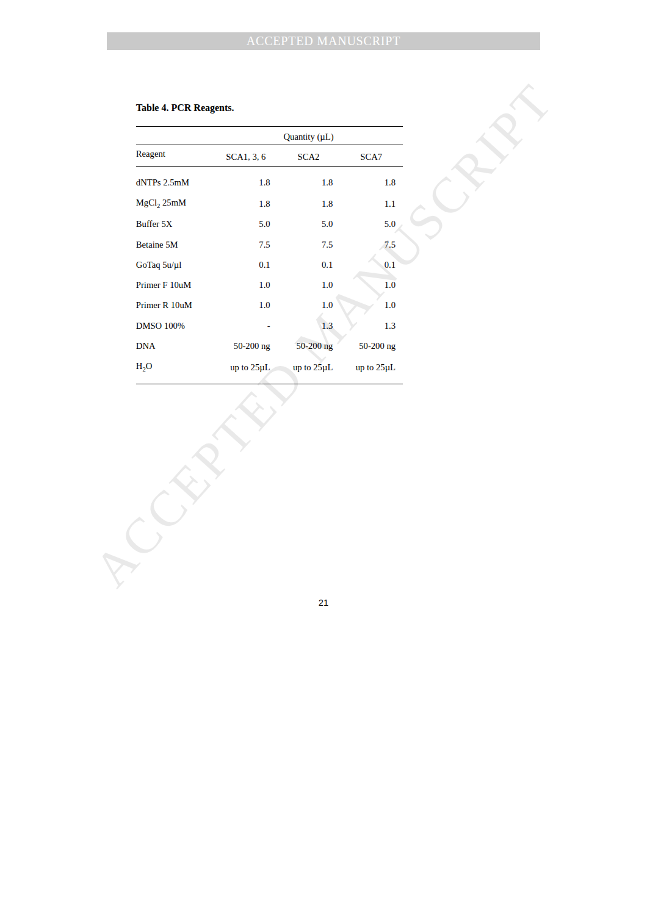Accepted Manuscript
Table 4. PCR Reagents.
| | Quantity (µL) |
| Reagent | SCA1, 3, 6 | SCA2 | SCA7 |
| dNTPs 2.5mM | 1.8 | 1.8 | 1.8 |
| MgCl 2 25mM | 1.8 | 1.8 | 1.1 |
| Buffer 5X | 5.0 | 5.0 | 5.0 |
| Betaine 5M | 7.5 | 7.5 | 7.5 |
| GoTaq 5u/µl | 0.1 | 0.1 | 0.1 |
| Primer F 10uM | 1.0 | 1.0 | 1.0 |
| Primer R 10uM | 1.0 | 1.0 | 1.0 |
| DMSO 100% | - | 1.3 | 1.3 |
| DNA | 50-200 ng | 50-200 ng | 50-200 ng |
| H 2 O | up to 25µL | up to 25µL | up to 25µL |
Accepted Manuscript
21